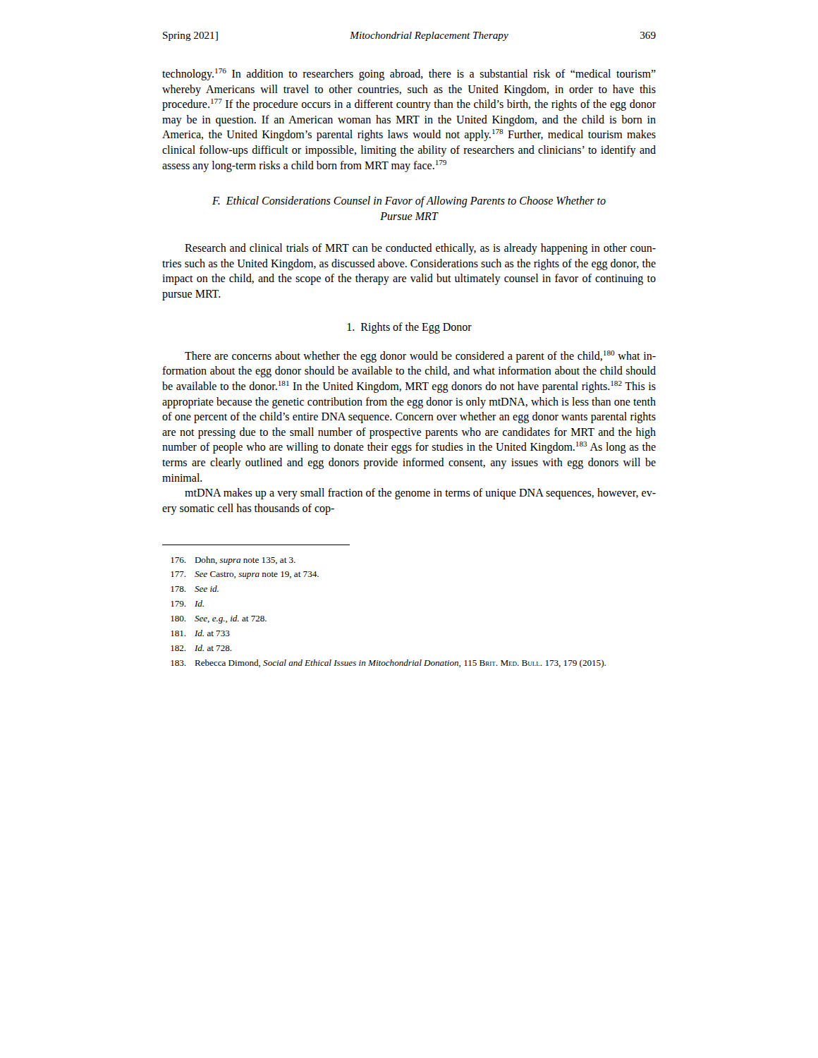Spring 2021] Mitochondrial Replacement Therapy 369
technology.176 In addition to researchers going abroad, there is a substantial risk of “medical tourism” whereby Americans will travel to other countries, such as the United Kingdom, in order to have this procedure.177 If the procedure occurs in a different country than the child’s birth, the rights of the egg donor may be in question. If an American woman has MRT in the United Kingdom, and the child is born in America, the United Kingdom’s parental rights laws would not apply.178 Further, medical tourism makes clinical follow-ups difficult or impossible, limiting the ability of researchers and clinicians’ to identify and assess any long-term risks a child born from MRT may face.179
F. Ethical Considerations Counsel in Favor of Allowing Parents to Choose Whether to Pursue MRT
Research and clinical trials of MRT can be conducted ethically, as is already happening in other countries such as the United Kingdom, as discussed above. Considerations such as the rights of the egg donor, the impact on the child, and the scope of the therapy are valid but ultimately counsel in favor of continuing to pursue MRT.
1. Rights of the Egg Donor
There are concerns about whether the egg donor would be considered a parent of the child,180 what information about the egg donor should be available to the child, and what information about the child should be available to the donor.181 In the United Kingdom, MRT egg donors do not have parental rights.182 This is appropriate because the genetic contribution from the egg donor is only mtDNA, which is less than one tenth of one percent of the child’s entire DNA sequence. Concern over whether an egg donor wants parental rights are not pressing due to the small number of prospective parents who are candidates for MRT and the high number of people who are willing to donate their eggs for studies in the United Kingdom.183 As long as the terms are clearly outlined and egg donors provide informed consent, any issues with egg donors will be minimal.
mtDNA makes up a very small fraction of the genome in terms of unique DNA sequences, however, every somatic cell has thousands of cop-
176. Dohn, supra note 135, at 3.
177. See Castro, supra note 19, at 734.
178. See id.
179. Id.
180. See, e.g., id. at 728.
181. Id. at 733
182. Id. at 728.
183. Rebecca Dimond, Social and Ethical Issues in Mitochondrial Donation, 115 Brit. Med. Bull. 173, 179 (2015).